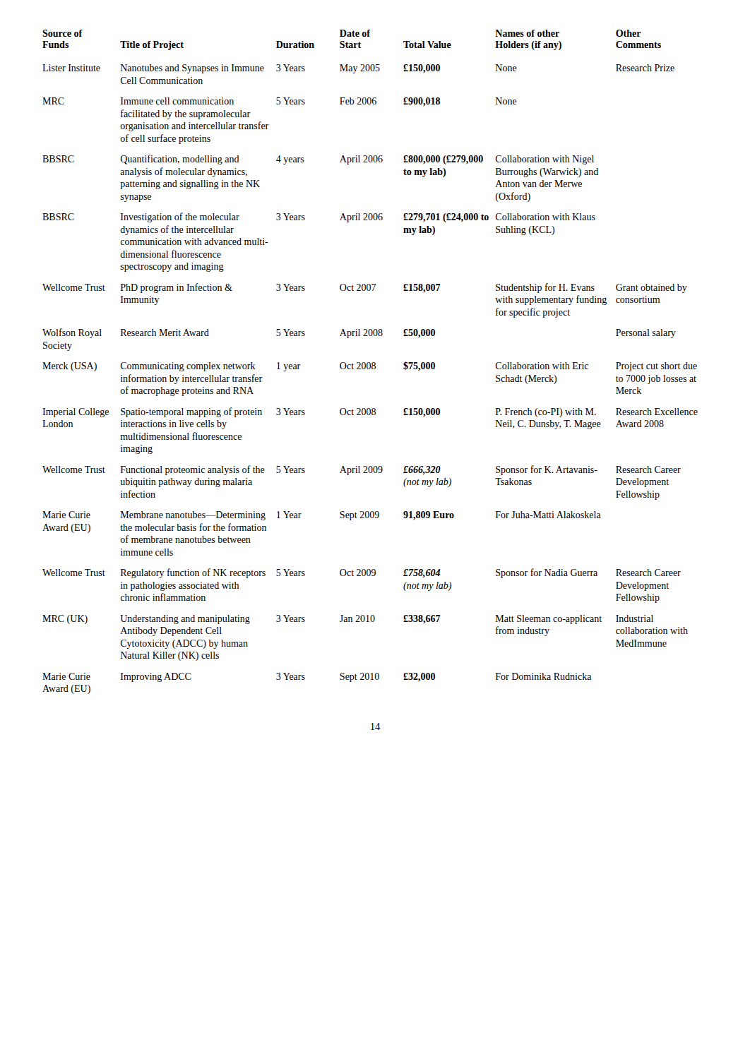| Source of Funds | Title of Project | Duration | Date of Start | Total Value | Names of other Holders (if any) | Other Comments |
| --- | --- | --- | --- | --- | --- | --- |
| Lister Institute | Nanotubes and Synapses in Immune Cell Communication | 3 Years | May 2005 | £150,000 | None | Research Prize |
| MRC | Immune cell communication facilitated by the supramolecular organisation and intercellular transfer of cell surface proteins | 5 Years | Feb 2006 | £900,018 | None | |
| BBSRC | Quantification, modelling and analysis of molecular dynamics, patterning and signalling in the NK synapse | 4 years | April 2006 | £800,000 (£279,000 to my lab) | Collaboration with Nigel Burroughs (Warwick) and Anton van der Merwe (Oxford) | |
| BBSRC | Investigation of the molecular dynamics of the intercellular communication with advanced multi-dimensional fluorescence spectroscopy and imaging | 3 Years | April 2006 | £279,701 (£24,000 to my lab) | Collaboration with Klaus Suhling (KCL) | |
| Wellcome Trust | PhD program in Infection & Immunity | 3 Years | Oct 2007 | £158,007 | Studentship for H. Evans with supplementary funding for specific project | Grant obtained by consortium |
| Wolfson Royal Society | Research Merit Award | 5 Years | April 2008 | £50,000 | | Personal salary |
| Merck (USA) | Communicating complex network information by intercellular transfer of macrophage proteins and RNA | 1 year | Oct 2008 | $75,000 | Collaboration with Eric Schadt (Merck) | Project cut short due to 7000 job losses at Merck |
| Imperial College London | Spatio-temporal mapping of protein interactions in live cells by multidimensional fluorescence imaging | 3 Years | Oct 2008 | £150,000 | P. French (co-PI) with M. Neil, C. Dunsby, T. Magee | Research Excellence Award 2008 |
| Wellcome Trust | Functional proteomic analysis of the ubiquitin pathway during malaria infection | 5 Years | April 2009 | £666,320 (not my lab) | Sponsor for K. Artavanis-Tsakonas | Research Career Development Fellowship |
| Marie Curie Award (EU) | Membrane nanotubes—Determining the molecular basis for the formation of membrane nanotubes between immune cells | 1 Year | Sept 2009 | 91,809 Euro | For Juha-Matti Alakoskela | |
| Wellcome Trust | Regulatory function of NK receptors in pathologies associated with chronic inflammation | 5 Years | Oct 2009 | £758,604 (not my lab) | Sponsor for Nadia Guerra | Research Career Development Fellowship |
| MRC (UK) | Understanding and manipulating Antibody Dependent Cell Cytotoxicity (ADCC) by human Natural Killer (NK) cells | 3 Years | Jan 2010 | £338,667 | Matt Sleeman co-applicant from industry | Industrial collaboration with MedImmune |
| Marie Curie Award (EU) | Improving ADCC | 3 Years | Sept 2010 | £32,000 | For Dominika Rudnicka | |
14